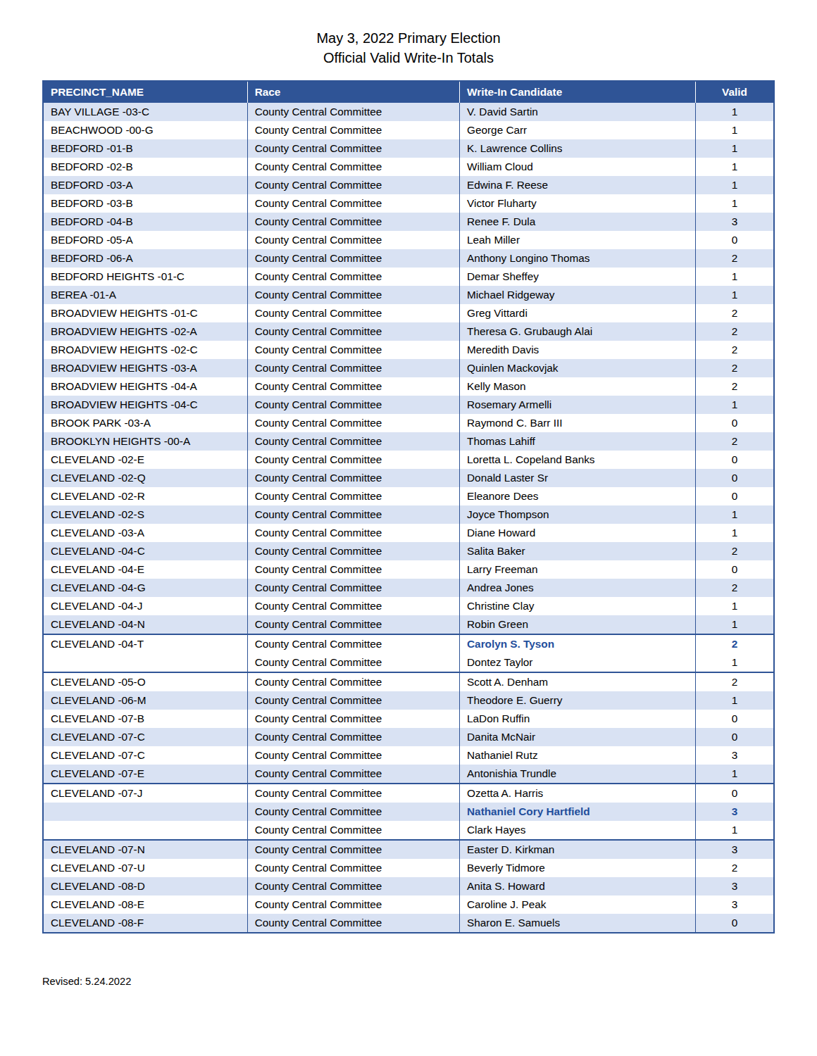May 3, 2022 Primary Election
Official Valid Write-In Totals
| PRECINCT_NAME | Race | Write-In Candidate | Valid |
| --- | --- | --- | --- |
| BAY VILLAGE -03-C | County Central Committee | V. David Sartin | 1 |
| BEACHWOOD -00-G | County Central Committee | George Carr | 1 |
| BEDFORD -01-B | County Central Committee | K. Lawrence Collins | 1 |
| BEDFORD -02-B | County Central Committee | William Cloud | 1 |
| BEDFORD -03-A | County Central Committee | Edwina F. Reese | 1 |
| BEDFORD -03-B | County Central Committee | Victor Fluharty | 1 |
| BEDFORD -04-B | County Central Committee | Renee F. Dula | 3 |
| BEDFORD -05-A | County Central Committee | Leah Miller | 0 |
| BEDFORD -06-A | County Central Committee | Anthony Longino Thomas | 2 |
| BEDFORD HEIGHTS -01-C | County Central Committee | Demar Sheffey | 1 |
| BEREA -01-A | County Central Committee | Michael Ridgeway | 1 |
| BROADVIEW HEIGHTS -01-C | County Central Committee | Greg Vittardi | 2 |
| BROADVIEW HEIGHTS -02-A | County Central Committee | Theresa G. Grubaugh Alai | 2 |
| BROADVIEW HEIGHTS -02-C | County Central Committee | Meredith Davis | 2 |
| BROADVIEW HEIGHTS -03-A | County Central Committee | Quinlen Mackovjak | 2 |
| BROADVIEW HEIGHTS -04-A | County Central Committee | Kelly Mason | 2 |
| BROADVIEW HEIGHTS -04-C | County Central Committee | Rosemary Armelli | 1 |
| BROOK PARK -03-A | County Central Committee | Raymond C. Barr III | 0 |
| BROOKLYN HEIGHTS -00-A | County Central Committee | Thomas Lahiff | 2 |
| CLEVELAND -02-E | County Central Committee | Loretta L. Copeland Banks | 0 |
| CLEVELAND -02-Q | County Central Committee | Donald Laster Sr | 0 |
| CLEVELAND -02-R | County Central Committee | Eleanore Dees | 0 |
| CLEVELAND -02-S | County Central Committee | Joyce Thompson | 1 |
| CLEVELAND -03-A | County Central Committee | Diane Howard | 1 |
| CLEVELAND -04-C | County Central Committee | Salita Baker | 2 |
| CLEVELAND -04-E | County Central Committee | Larry Freeman | 0 |
| CLEVELAND -04-G | County Central Committee | Andrea Jones | 2 |
| CLEVELAND -04-J | County Central Committee | Christine Clay | 1 |
| CLEVELAND -04-N | County Central Committee | Robin Green | 1 |
| CLEVELAND -04-T | County Central Committee | Carolyn S. Tyson | 2 |
| | County Central Committee | Dontez Taylor | 1 |
| CLEVELAND -05-O | County Central Committee | Scott A. Denham | 2 |
| CLEVELAND -06-M | County Central Committee | Theodore E. Guerry | 1 |
| CLEVELAND -07-B | County Central Committee | LaDon Ruffin | 0 |
| CLEVELAND -07-C | County Central Committee | Danita McNair | 0 |
| CLEVELAND -07-C | County Central Committee | Nathaniel Rutz | 3 |
| CLEVELAND -07-E | County Central Committee | Antonishia Trundle | 1 |
| CLEVELAND -07-J | County Central Committee | Ozetta A. Harris | 0 |
| | County Central Committee | Nathaniel Cory Hartfield | 3 |
| | County Central Committee | Clark Hayes | 1 |
| CLEVELAND -07-N | County Central Committee | Easter D. Kirkman | 3 |
| CLEVELAND -07-U | County Central Committee | Beverly Tidmore | 2 |
| CLEVELAND -08-D | County Central Committee | Anita S. Howard | 3 |
| CLEVELAND -08-E | County Central Committee | Caroline J. Peak | 3 |
| CLEVELAND -08-F | County Central Committee | Sharon E. Samuels | 0 |
Revised: 5.24.2022